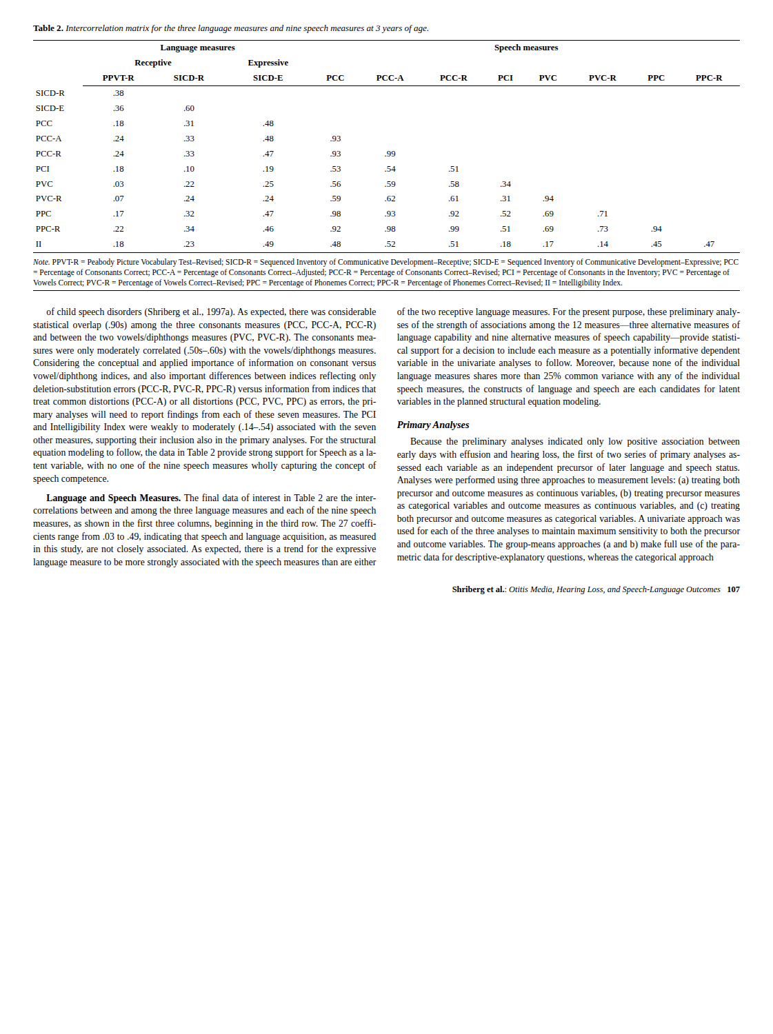Table 2. Intercorrelation matrix for the three language measures and nine speech measures at 3 years of age.
| | Language measures | Speech measures |
| --- | --- | --- |
| Receptive | Expressive | |
| PPVT-R | SICD-R | SICD-E | PCC | PCC-A | PCC-R | PCI | PVC | PVC-R | PPC | PPC-R |
| SICD-R | .38 | | | | | | | | | | |
| SICD-E | .36 | .60 | | | | | | | | | |
| PCC | .18 | .31 | .48 | | | | | | | | |
| PCC-A | .24 | .33 | .48 | .93 | | | | | | | |
| PCC-R | .24 | .33 | .47 | .93 | .99 | | | | | | |
| PCI | .18 | .10 | .19 | .53 | .54 | .51 | | | | | |
| PVC | .03 | .22 | .25 | .56 | .59 | .58 | .34 | | | | |
| PVC-R | .07 | .24 | .24 | .59 | .62 | .61 | .31 | .94 | | | |
| PPC | .17 | .32 | .47 | .98 | .93 | .92 | .52 | .69 | .71 | | |
| PPC-R | .22 | .34 | .46 | .92 | .98 | .99 | .51 | .69 | .73 | .94 | |
| II | .18 | .23 | .49 | .48 | .52 | .51 | .18 | .17 | .14 | .45 | .47 |
Note. PPVT-R = Peabody Picture Vocabulary Test–Revised; SICD-R = Sequenced Inventory of Communicative Development–Receptive; SICD-E = Sequenced Inventory of Communicative Development–Expressive; PCC = Percentage of Consonants Correct; PCC-A = Percentage of Consonants Correct–Adjusted; PCC-R = Percentage of Consonants Correct–Revised; PCI = Percentage of Consonants in the Inventory; PVC = Percentage of Vowels Correct; PVC-R = Percentage of Vowels Correct–Revised; PPC = Percentage of Phonemes Correct; PPC-R = Percentage of Phonemes Correct–Revised; II = Intelligibility Index.
of child speech disorders (Shriberg et al., 1997a). As expected, there was considerable statistical overlap (.90s) among the three consonants measures (PCC, PCC-A, PCC-R) and between the two vowels/diphthongs measures (PVC, PVC-R). The consonants measures were only moderately correlated (.50s–.60s) with the vowels/diphthongs measures. Considering the conceptual and applied importance of information on consonant versus vowel/diphthong indices, and also important differences between indices reflecting only deletion-substitution errors (PCC-R, PVC-R, PPC-R) versus information from indices that treat common distortions (PCC-A) or all distortions (PCC, PVC, PPC) as errors, the primary analyses will need to report findings from each of these seven measures. The PCI and Intelligibility Index were weakly to moderately (.14–.54) associated with the seven other measures, supporting their inclusion also in the primary analyses. For the structural equation modeling to follow, the data in Table 2 provide strong support for Speech as a latent variable, with no one of the nine speech measures wholly capturing the concept of speech competence.
Language and Speech Measures. The final data of interest in Table 2 are the intercorrelations between and among the three language measures and each of the nine speech measures, as shown in the first three columns, beginning in the third row. The 27 coefficients range from .03 to .49, indicating that speech and language acquisition, as measured in this study, are not closely associated. As expected, there is a trend for the expressive language measure to be more strongly associated with the speech measures than are either of the two receptive language measures. For the present purpose, these preliminary analyses of the strength of associations among the 12 measures—three alternative measures of language capability and nine alternative measures of speech capability—provide statistical support for a decision to include each measure as a potentially informative dependent variable in the univariate analyses to follow. Moreover, because none of the individual language measures shares more than 25% common variance with any of the individual speech measures, the constructs of language and speech are each candidates for latent variables in the planned structural equation modeling.
Primary Analyses
Because the preliminary analyses indicated only low positive association between early days with effusion and hearing loss, the first of two series of primary analyses assessed each variable as an independent precursor of later language and speech status. Analyses were performed using three approaches to measurement levels: (a) treating both precursor and outcome measures as continuous variables, (b) treating precursor measures as categorical variables and outcome measures as continuous variables, and (c) treating both precursor and outcome measures as categorical variables. A univariate approach was used for each of the three analyses to maintain maximum sensitivity to both the precursor and outcome variables. The group-means approaches (a and b) make full use of the parametric data for descriptive-explanatory questions, whereas the categorical approach
Shriberg et al.: Otitis Media, Hearing Loss, and Speech-Language Outcomes 107